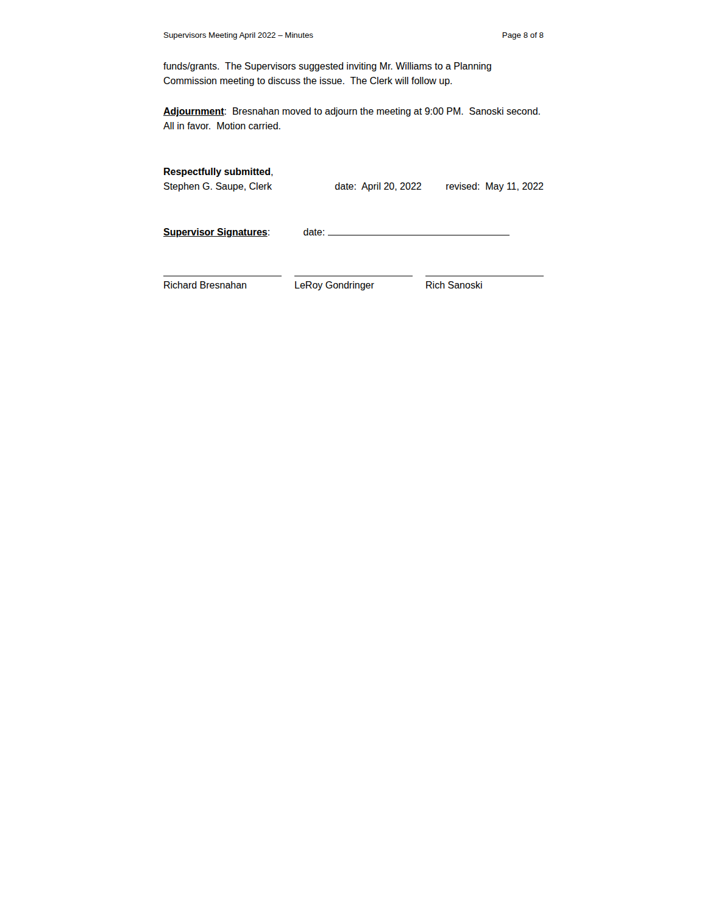Supervisors Meeting April 2022 – Minutes
Page 8 of 8
funds/grants. The Supervisors suggested inviting Mr. Williams to a Planning Commission meeting to discuss the issue. The Clerk will follow up.
Adjournment: Bresnahan moved to adjourn the meeting at 9:00 PM. Sanoski second. All in favor. Motion carried.
Respectfully submitted,
Stephen G. Saupe, Clerk
date: April 20, 2022 revised: May 11, 2022
Supervisor Signatures: date:
| Richard Bresnahan | | LeRoy Gondringer | | Rich Sanoski |